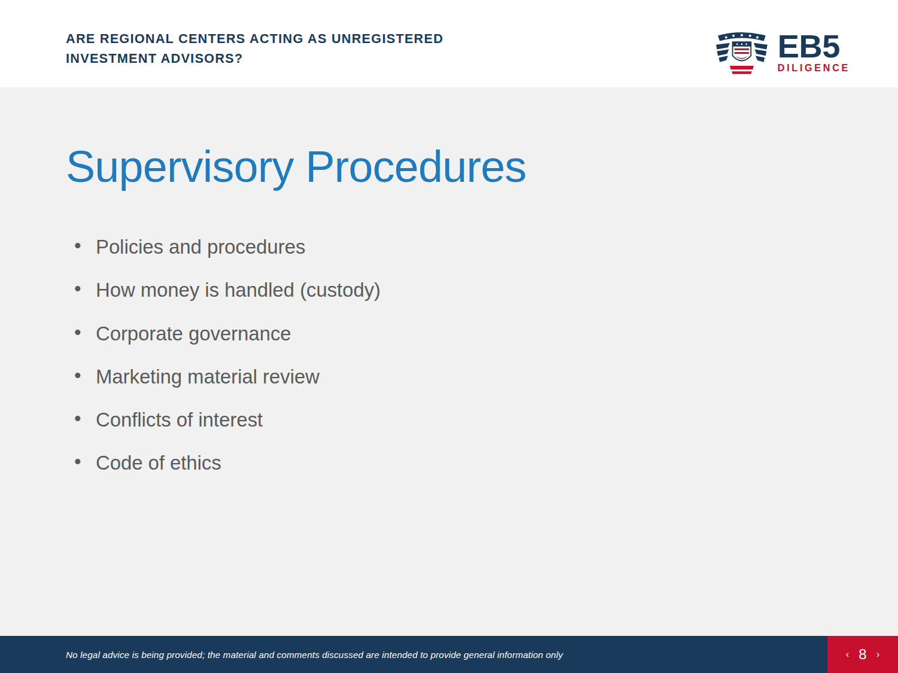Are Regional Centers Acting as Unregistered
Investment Advisors?
EB5 DILIGENCE
Supervisory Procedures
Policies and procedures
How money is handled (custody)
Corporate governance
Marketing material review
Conflicts of interest
Code of ethics
No legal advice is being provided; the material and comments discussed are intended to provide general information only
‹ 8 ›